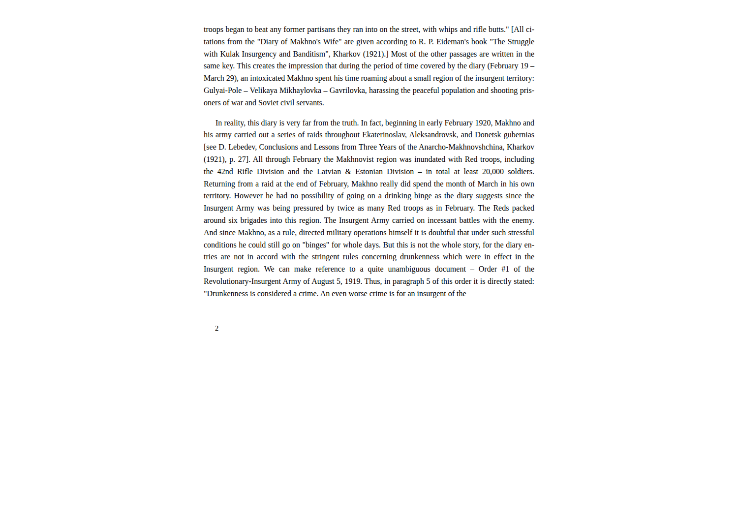troops began to beat any former partisans they ran into on the street, with whips and rifle butts." [All citations from the "Diary of Makhno's Wife" are given according to R. P. Eideman's book "The Struggle with Kulak Insurgency and Banditism", Kharkov (1921).] Most of the other passages are written in the same key. This creates the impression that during the period of time covered by the diary (February 19 – March 29), an intoxicated Makhno spent his time roaming about a small region of the insurgent territory: Gulyai-Pole – Velikaya Mikhaylovka – Gavrilovka, harassing the peaceful population and shooting prisoners of war and Soviet civil servants.
In reality, this diary is very far from the truth. In fact, beginning in early February 1920, Makhno and his army carried out a series of raids throughout Ekaterinoslav, Aleksandrovsk, and Donetsk gubernias [see D. Lebedev, Conclusions and Lessons from Three Years of the Anarcho-Makhnovshchina, Kharkov (1921), p. 27]. All through February the Makhnovist region was inundated with Red troops, including the 42nd Rifle Division and the Latvian & Estonian Division – in total at least 20,000 soldiers. Returning from a raid at the end of February, Makhno really did spend the month of March in his own territory. However he had no possibility of going on a drinking binge as the diary suggests since the Insurgent Army was being pressured by twice as many Red troops as in February. The Reds packed around six brigades into this region. The Insurgent Army carried on incessant battles with the enemy. And since Makhno, as a rule, directed military operations himself it is doubtful that under such stressful conditions he could still go on "binges" for whole days. But this is not the whole story, for the diary entries are not in accord with the stringent rules concerning drunkenness which were in effect in the Insurgent region. We can make reference to a quite unambiguous document – Order #1 of the Revolutionary-Insurgent Army of August 5, 1919. Thus, in paragraph 5 of this order it is directly stated: "Drunkenness is considered a crime. An even worse crime is for an insurgent of the
2